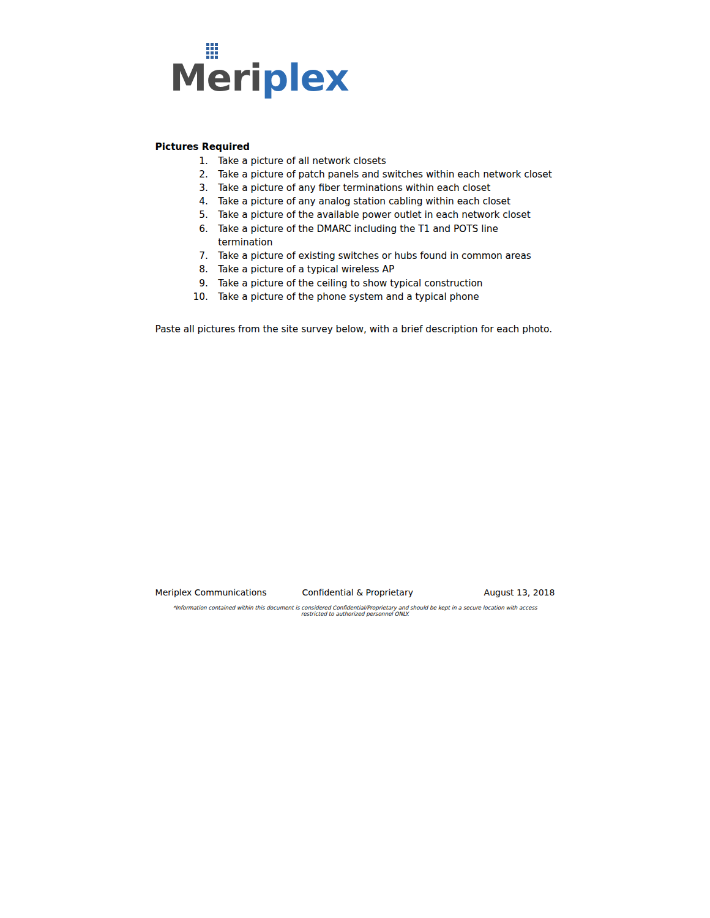Meri plex
Pictures Required
Take a picture of all network closets
Take a picture of patch panels and switches within each network closet
Take a picture of any fiber terminations within each closet
Take a picture of any analog station cabling within each closet
Take a picture of the available power outlet in each network closet
Take a picture of the DMARC including the T1 and POTS line termination
Take a picture of existing switches or hubs found in common areas
Take a picture of a typical wireless AP
Take a picture of the ceiling to show typical construction
Take a picture of the phone system and a typical phone
Paste all pictures from the site survey below, with a brief description for each photo.
Meriplex Communications
Confidential & Proprietary
August 13, 2018
*Information contained within this document is considered Confidential/Proprietary and should be kept in a secure location with access restricted to authorized personnel ONLY.